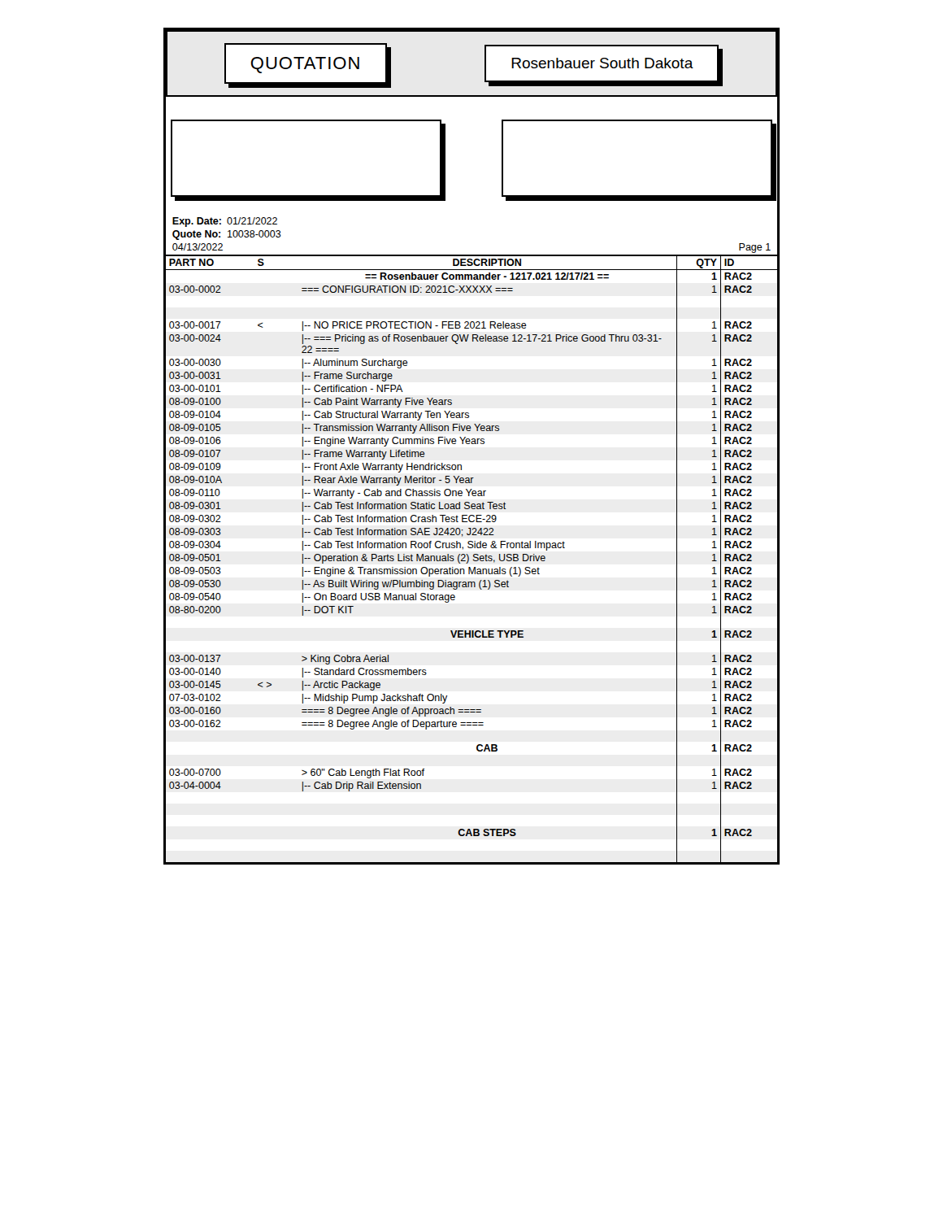QUOTATION
Rosenbauer South Dakota
| Exp. Date: | 01/21/2022 |
| Quote No: | 10038-0003 |
04/13/2022
Page 1
| PART NO | S | DESCRIPTION | QTY | ID |
| --- | --- | --- | --- | --- |
| | | == Rosenbauer Commander - 1217.021 12/17/21 == | 1 | RAC2 |
| 03-00-0002 | | === CONFIGURATION ID: 2021C-XXXXX === | 1 | RAC2 |
| 03-00-0017 | < | /-- NO PRICE PROTECTION - FEB 2021 Release | 1 | RAC2 |
| 03-00-0024 | | /-- === Pricing as of Rosenbauer QW Release 12-17-21 Price Good Thru 03-31-22 ==== | 1 | RAC2 |
| 03-00-0030 | | /-- Aluminum Surcharge | 1 | RAC2 |
| 03-00-0031 | | /-- Frame Surcharge | 1 | RAC2 |
| 03-00-0101 | | /-- Certification - NFPA | 1 | RAC2 |
| 08-09-0100 | | /-- Cab Paint Warranty Five Years | 1 | RAC2 |
| 08-09-0104 | | /-- Cab Structural Warranty Ten Years | 1 | RAC2 |
| 08-09-0105 | | /-- Transmission Warranty Allison Five Years | 1 | RAC2 |
| 08-09-0106 | | /-- Engine Warranty Cummins Five Years | 1 | RAC2 |
| 08-09-0107 | | /-- Frame Warranty Lifetime | 1 | RAC2 |
| 08-09-0109 | | /-- Front Axle Warranty Hendrickson | 1 | RAC2 |
| 08-09-010A | | /-- Rear Axle Warranty Meritor - 5 Year | 1 | RAC2 |
| 08-09-0110 | | /-- Warranty - Cab and Chassis One Year | 1 | RAC2 |
| 08-09-0301 | | /-- Cab Test Information Static Load Seat Test | 1 | RAC2 |
| 08-09-0302 | | /-- Cab Test Information Crash Test ECE-29 | 1 | RAC2 |
| 08-09-0303 | | /-- Cab Test Information SAE J2420; J2422 | 1 | RAC2 |
| 08-09-0304 | | /-- Cab Test Information Roof Crush, Side & Frontal Impact | 1 | RAC2 |
| 08-09-0501 | | /-- Operation & Parts List Manuals (2) Sets, USB Drive | 1 | RAC2 |
| 08-09-0503 | | /-- Engine & Transmission Operation Manuals (1) Set | 1 | RAC2 |
| 08-09-0530 | | /-- As Built Wiring w/Plumbing Diagram (1) Set | 1 | RAC2 |
| 08-09-0540 | | /-- On Board USB Manual Storage | 1 | RAC2 |
| 08-80-0200 | | /-- DOT KIT | 1 | RAC2 |
| | | VEHICLE TYPE | 1 | RAC2 |
| 03-00-0137 | | > King Cobra Aerial | 1 | RAC2 |
| 03-00-0140 | | /-- Standard Crossmembers | 1 | RAC2 |
| 03-00-0145 | < > | /-- Arctic Package | 1 | RAC2 |
| 07-03-0102 | | /-- Midship Pump Jackshaft Only | 1 | RAC2 |
| 03-00-0160 | | ==== 8 Degree Angle of Approach ==== | 1 | RAC2 |
| 03-00-0162 | | ==== 8 Degree Angle of Departure ==== | 1 | RAC2 |
| | | CAB | 1 | RAC2 |
| 03-00-0700 | | > 60" Cab Length Flat Roof | 1 | RAC2 |
| 03-04-0004 | | /-- Cab Drip Rail Extension | 1 | RAC2 |
| | | CAB STEPS | 1 | RAC2 |